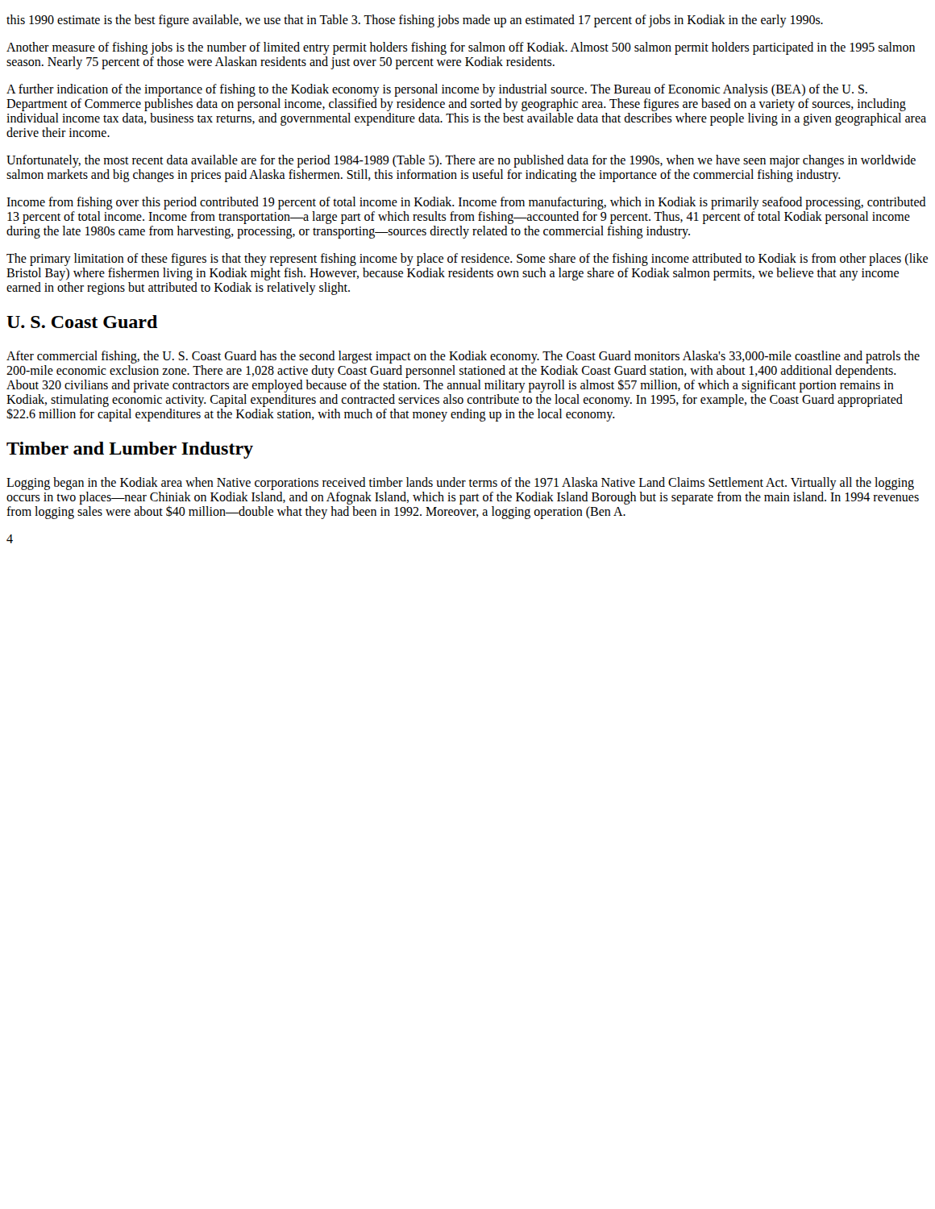this 1990 estimate is the best figure available, we use that in Table 3. Those fishing jobs made up an estimated 17 percent of jobs in Kodiak in the early 1990s.
Another measure of fishing jobs is the number of limited entry permit holders fishing for salmon off Kodiak. Almost 500 salmon permit holders participated in the 1995 salmon season. Nearly 75 percent of those were Alaskan residents and just over 50 percent were Kodiak residents.
A further indication of the importance of fishing to the Kodiak economy is personal income by industrial source. The Bureau of Economic Analysis (BEA) of the U. S. Department of Commerce publishes data on personal income, classified by residence and sorted by geographic area. These figures are based on a variety of sources, including individual income tax data, business tax returns, and governmental expenditure data. This is the best available data that describes where people living in a given geographical area derive their income.
Unfortunately, the most recent data available are for the period 1984-1989 (Table 5). There are no published data for the 1990s, when we have seen major changes in worldwide salmon markets and big changes in prices paid Alaska fishermen. Still, this information is useful for indicating the importance of the commercial fishing industry.
Income from fishing over this period contributed 19 percent of total income in Kodiak. Income from manufacturing, which in Kodiak is primarily seafood processing, contributed 13 percent of total income. Income from transportation—a large part of which results from fishing—accounted for 9 percent. Thus, 41 percent of total Kodiak personal income during the late 1980s came from harvesting, processing, or transporting—sources directly related to the commercial fishing industry.
The primary limitation of these figures is that they represent fishing income by place of residence. Some share of the fishing income attributed to Kodiak is from other places (like Bristol Bay) where fishermen living in Kodiak might fish. However, because Kodiak residents own such a large share of Kodiak salmon permits, we believe that any income earned in other regions but attributed to Kodiak is relatively slight.
U. S. Coast Guard
After commercial fishing, the U. S. Coast Guard has the second largest impact on the Kodiak economy. The Coast Guard monitors Alaska's 33,000-mile coastline and patrols the 200-mile economic exclusion zone. There are 1,028 active duty Coast Guard personnel stationed at the Kodiak Coast Guard station, with about 1,400 additional dependents. About 320 civilians and private contractors are employed because of the station. The annual military payroll is almost $57 million, of which a significant portion remains in Kodiak, stimulating economic activity. Capital expenditures and contracted services also contribute to the local economy. In 1995, for example, the Coast Guard appropriated $22.6 million for capital expenditures at the Kodiak station, with much of that money ending up in the local economy.
Timber and Lumber Industry
Logging began in the Kodiak area when Native corporations received timber lands under terms of the 1971 Alaska Native Land Claims Settlement Act. Virtually all the logging occurs in two places—near Chiniak on Kodiak Island, and on Afognak Island, which is part of the Kodiak Island Borough but is separate from the main island. In 1994 revenues from logging sales were about $40 million—double what they had been in 1992. Moreover, a logging operation (Ben A.
4